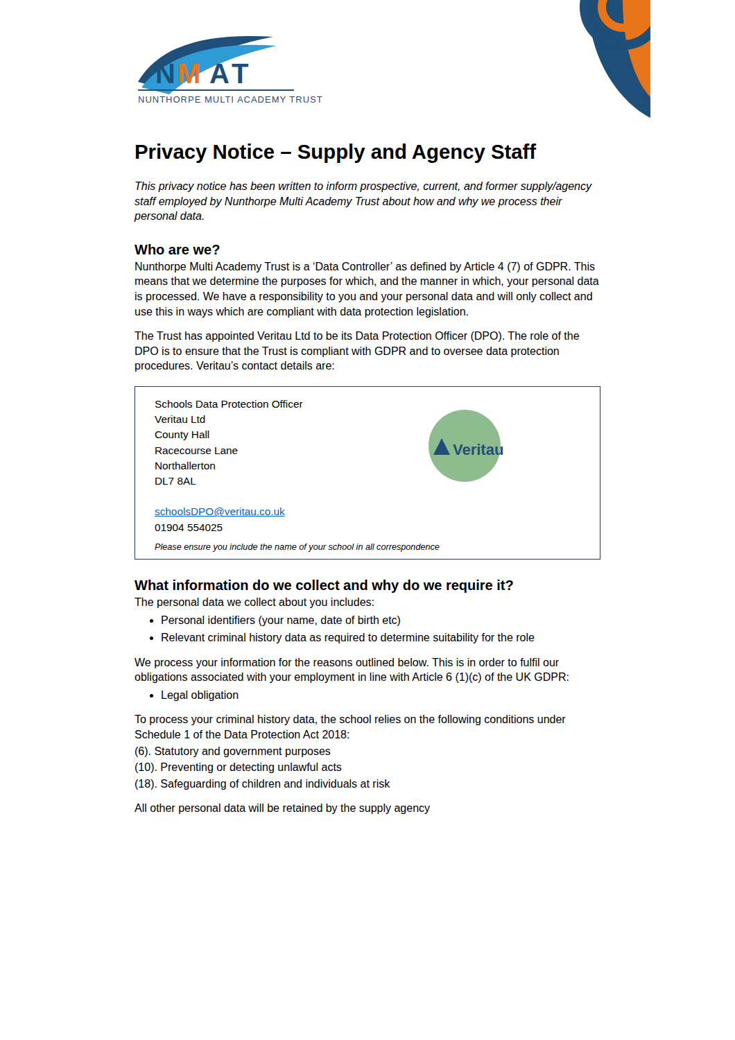N M A T NUNTHORPE MULTI ACADEMY TRUST
Privacy Notice – Supply and Agency Staff
This privacy notice has been written to inform prospective, current, and former supply/agency staff employed by Nunthorpe Multi Academy Trust about how and why we process their personal data.
Who are we?
Nunthorpe Multi Academy Trust is a ‘Data Controller’ as defined by Article 4 (7) of GDPR. This means that we determine the purposes for which, and the manner in which, your personal data is processed. We have a responsibility to you and your personal data and will only collect and use this in ways which are compliant with data protection legislation.
The Trust has appointed Veritau Ltd to be its Data Protection Officer (DPO). The role of the DPO is to ensure that the Trust is compliant with GDPR and to oversee data protection procedures. Veritau’s contact details are:
Veritau
Schools Data Protection Officer
Veritau Ltd
County Hall
Racecourse Lane
Northallerton
DL7 8AL
schoolsDPO@veritau.co.uk
01904 554025
Please ensure you include the name of your school in all correspondence
What information do we collect and why do we require it?
The personal data we collect about you includes:
Personal identifiers (your name, date of birth etc)
Relevant criminal history data as required to determine suitability for the role
We process your information for the reasons outlined below. This is in order to fulfil our obligations associated with your employment in line with Article 6 (1)(c) of the UK GDPR:
Legal obligation
To process your criminal history data, the school relies on the following conditions under Schedule 1 of the Data Protection Act 2018:
(6). Statutory and government purposes
(10). Preventing or detecting unlawful acts
(18). Safeguarding of children and individuals at risk
All other personal data will be retained by the supply agency